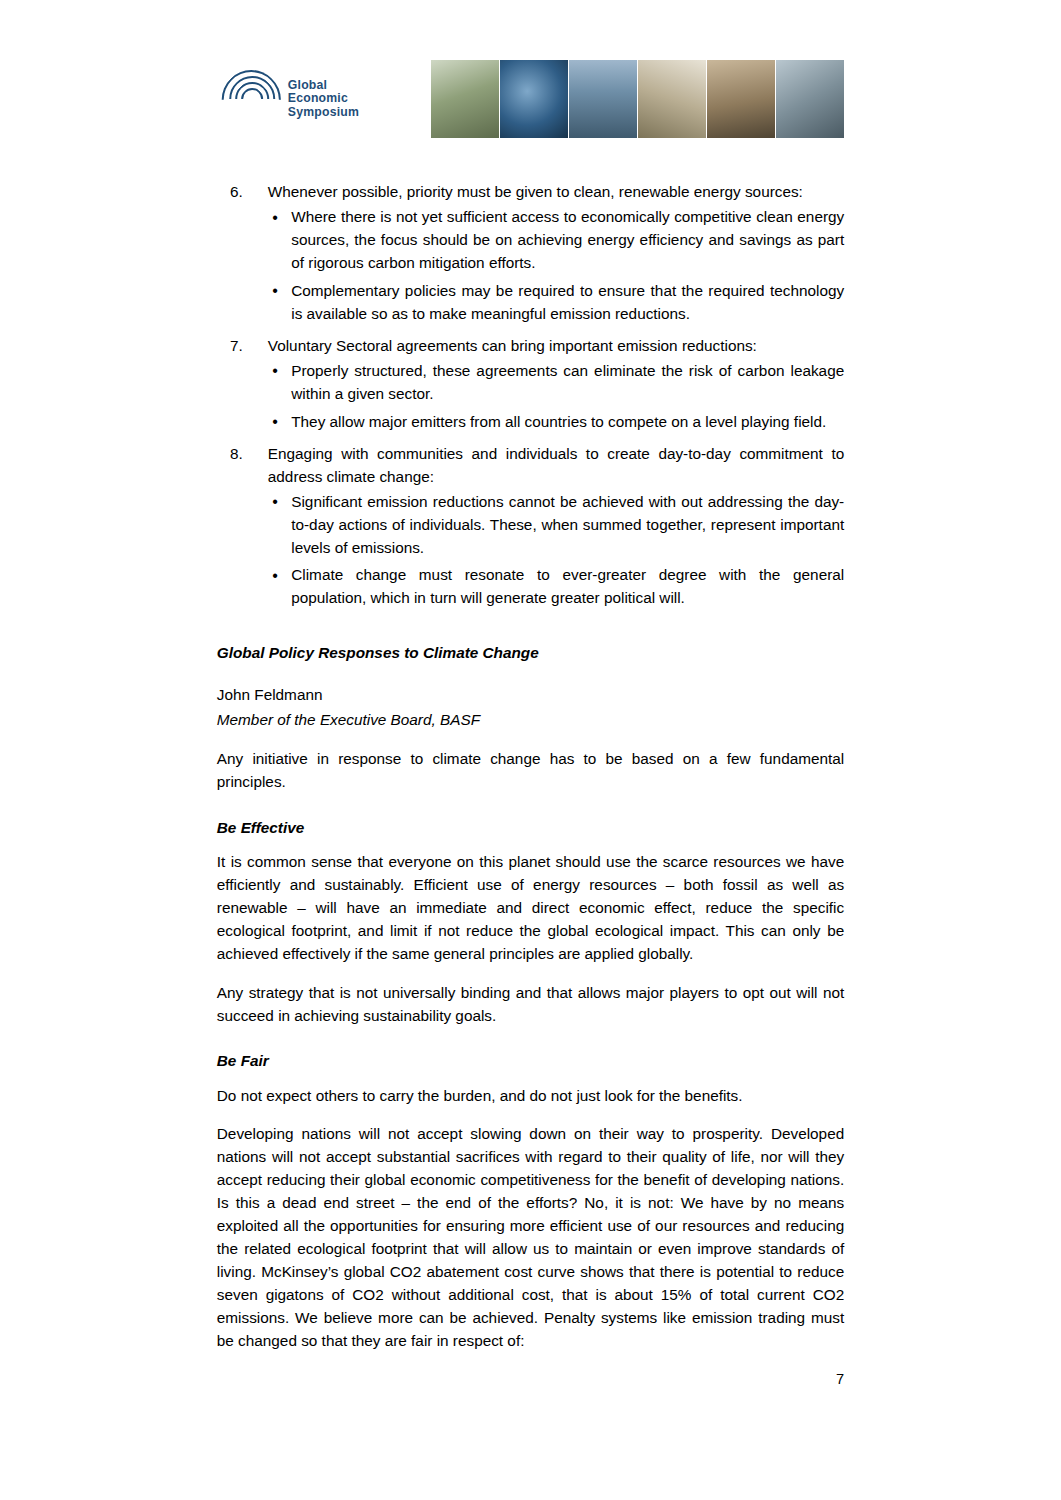Global
Economic
Symposium
Whenever possible, priority must be given to clean, renewable energy sources:
Where there is not yet sufficient access to economically competitive clean energy sources, the focus should be on achieving energy efficiency and savings as part of rigorous carbon mitigation efforts.
Complementary policies may be required to ensure that the required technology is available so as to make meaningful emission reductions.
Voluntary Sectoral agreements can bring important emission reductions:
Properly structured, these agreements can eliminate the risk of carbon leakage within a given sector.
They allow major emitters from all countries to compete on a level playing field.
Engaging with communities and individuals to create day-to-day commitment to address climate change:
Significant emission reductions cannot be achieved with out addressing the day-to-day actions of individuals. These, when summed together, represent important levels of emissions.
Climate change must resonate to ever-greater degree with the general population, which in turn will generate greater political will.
Global Policy Responses to Climate Change
John Feldmann
Member of the Executive Board, BASF
Any initiative in response to climate change has to be based on a few fundamental principles.
Be Effective
It is common sense that everyone on this planet should use the scarce resources we have efficiently and sustainably. Efficient use of energy resources – both fossil as well as renewable – will have an immediate and direct economic effect, reduce the specific ecological footprint, and limit if not reduce the global ecological impact. This can only be achieved effectively if the same general principles are applied globally.
Any strategy that is not universally binding and that allows major players to opt out will not succeed in achieving sustainability goals.
Be Fair
Do not expect others to carry the burden, and do not just look for the benefits.
Developing nations will not accept slowing down on their way to prosperity. Developed nations will not accept substantial sacrifices with regard to their quality of life, nor will they accept reducing their global economic competitiveness for the benefit of developing nations. Is this a dead end street – the end of the efforts? No, it is not: We have by no means exploited all the opportunities for ensuring more efficient use of our resources and reducing the related ecological footprint that will allow us to maintain or even improve standards of living. McKinsey’s global CO2 abatement cost curve shows that there is potential to reduce seven gigatons of CO2 without additional cost, that is about 15% of total current CO2 emissions. We believe more can be achieved. Penalty systems like emission trading must be changed so that they are fair in respect of:
7